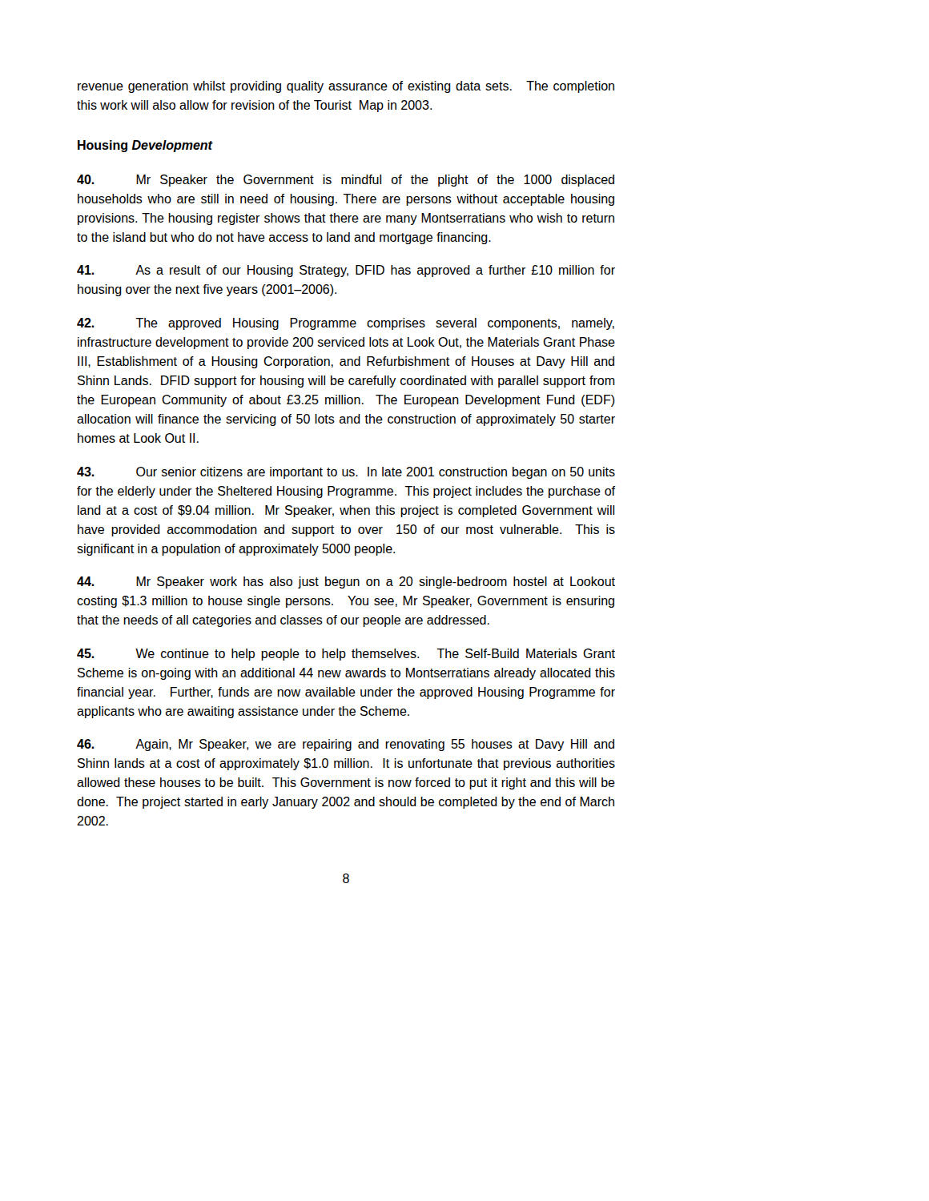revenue generation whilst providing quality assurance of existing data sets. The completion this work will also allow for revision of the Tourist Map in 2003.
Housing Development
40. Mr Speaker the Government is mindful of the plight of the 1000 displaced households who are still in need of housing. There are persons without acceptable housing provisions. The housing register shows that there are many Montserratians who wish to return to the island but who do not have access to land and mortgage financing.
41. As a result of our Housing Strategy, DFID has approved a further £10 million for housing over the next five years (2001–2006).
42. The approved Housing Programme comprises several components, namely, infrastructure development to provide 200 serviced lots at Look Out, the Materials Grant Phase III, Establishment of a Housing Corporation, and Refurbishment of Houses at Davy Hill and Shinn Lands. DFID support for housing will be carefully coordinated with parallel support from the European Community of about £3.25 million. The European Development Fund (EDF) allocation will finance the servicing of 50 lots and the construction of approximately 50 starter homes at Look Out II.
43. Our senior citizens are important to us. In late 2001 construction began on 50 units for the elderly under the Sheltered Housing Programme. This project includes the purchase of land at a cost of $9.04 million. Mr Speaker, when this project is completed Government will have provided accommodation and support to over 150 of our most vulnerable. This is significant in a population of approximately 5000 people.
44. Mr Speaker work has also just begun on a 20 single-bedroom hostel at Lookout costing $1.3 million to house single persons. You see, Mr Speaker, Government is ensuring that the needs of all categories and classes of our people are addressed.
45. We continue to help people to help themselves. The Self-Build Materials Grant Scheme is on-going with an additional 44 new awards to Montserratians already allocated this financial year. Further, funds are now available under the approved Housing Programme for applicants who are awaiting assistance under the Scheme.
46. Again, Mr Speaker, we are repairing and renovating 55 houses at Davy Hill and Shinn lands at a cost of approximately $1.0 million. It is unfortunate that previous authorities allowed these houses to be built. This Government is now forced to put it right and this will be done. The project started in early January 2002 and should be completed by the end of March 2002.
8